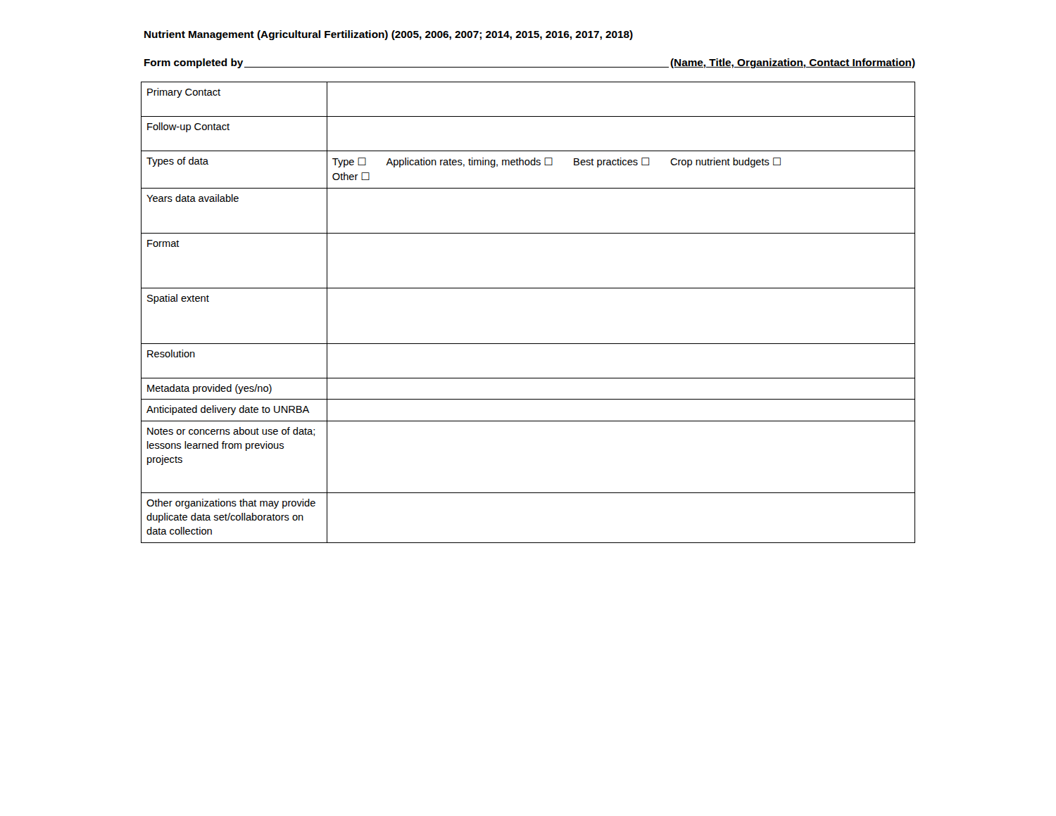Nutrient Management (Agricultural Fertilization) (2005, 2006, 2007; 2014, 2015, 2016, 2017, 2018)
Form completed by (Name, Title, Organization, Contact Information)
| Primary Contact | |
| Follow-up Contact | |
| Types of data | Type ☐ Application rates, timing, methods ☐ Best practices ☐ Crop nutrient budgets ☐ Other ☐ |
| Years data available | |
| Format | |
| Spatial extent | |
| Resolution | |
| Metadata provided (yes/no) | |
| Anticipated delivery date to UNRBA | |
| Notes or concerns about use of data; lessons learned from previous projects | |
| Other organizations that may provide duplicate data set/collaborators on data collection | |